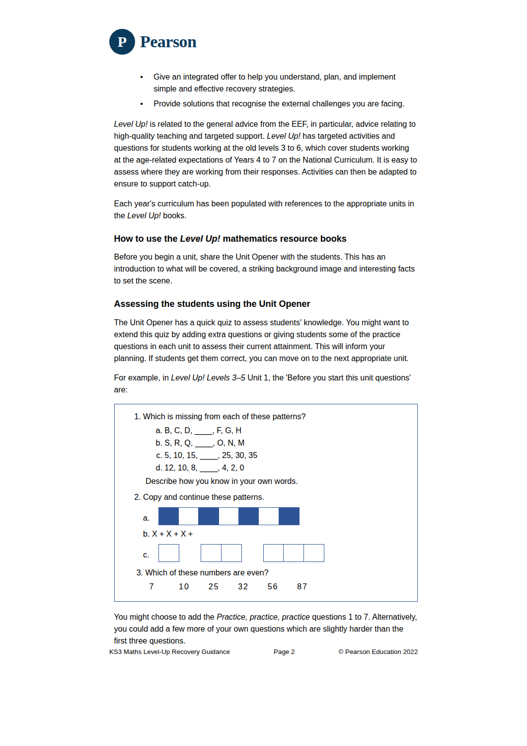P
Pearson
Give an integrated offer to help you understand, plan, and implement simple and effective recovery strategies.
Provide solutions that recognise the external challenges you are facing.
Level Up! is related to the general advice from the EEF, in particular, advice relating to high-quality teaching and targeted support. Level Up! has targeted activities and questions for students working at the old levels 3 to 6, which cover students working at the age-related expectations of Years 4 to 7 on the National Curriculum. It is easy to assess where they are working from their responses. Activities can then be adapted to ensure to support catch-up.
Each year's curriculum has been populated with references to the appropriate units in the Level Up! books.
How to use the Level Up! mathematics resource books
Before you begin a unit, share the Unit Opener with the students. This has an introduction to what will be covered, a striking background image and interesting facts to set the scene.
Assessing the students using the Unit Opener
The Unit Opener has a quick quiz to assess students' knowledge. You might want to extend this quiz by adding extra questions or giving students some of the practice questions in each unit to assess their current attainment. This will inform your planning. If students get them correct, you can move on to the next appropriate unit.
For example, in Level Up! Levels 3–5 Unit 1, the 'Before you start this unit questions' are:
Which is missing from each of these patterns?
B, C, D, ____, F, G, H
S, R, Q, ____, O, N, M
5, 10, 15, ____, 25, 30, 35
12, 10, 8, ____, 4, 2, 0
Describe how you know in your own words.
Copy and continue these patterns.
a.
b. X + X + X +
c.
3. Which of these numbers are even?
71025325687
You might choose to add the Practice, practice, practice questions 1 to 7. Alternatively, you could add a few more of your own questions which are slightly harder than the first three questions.
KS3 Maths Level-Up Recovery Guidance
Page 2
© Pearson Education 2022